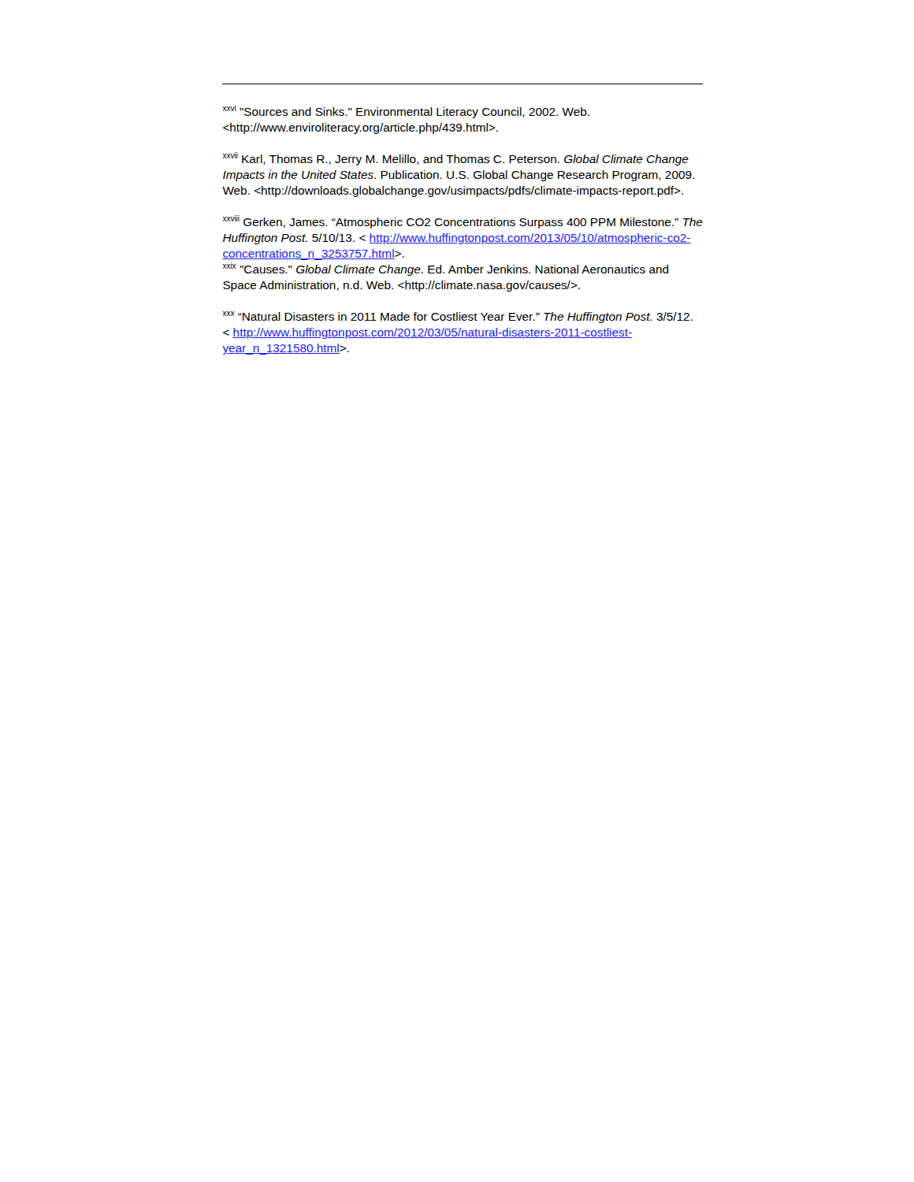xxvi "Sources and Sinks." Environmental Literacy Council, 2002. Web. <http://www.enviroliteracy.org/article.php/439.html>.
xxvii Karl, Thomas R., Jerry M. Melillo, and Thomas C. Peterson. Global Climate Change Impacts in the United States. Publication. U.S. Global Change Research Program, 2009. Web. <http://downloads.globalchange.gov/usimpacts/pdfs/climate-impacts-report.pdf>.
xxviii Gerken, James. “Atmospheric CO2 Concentrations Surpass 400 PPM Milestone.” The Huffington Post. 5/10/13. < http://www.huffingtonpost.com/2013/05/10/atmospheric-co2-concentrations_n_3253757.html>.
xxix "Causes." Global Climate Change. Ed. Amber Jenkins. National Aeronautics and Space Administration, n.d. Web. <http://climate.nasa.gov/causes/>.
xxx “Natural Disasters in 2011 Made for Costliest Year Ever.” The Huffington Post. 3/5/12. < http://www.huffingtonpost.com/2012/03/05/natural-disasters-2011-costliest-year_n_1321580.html>.